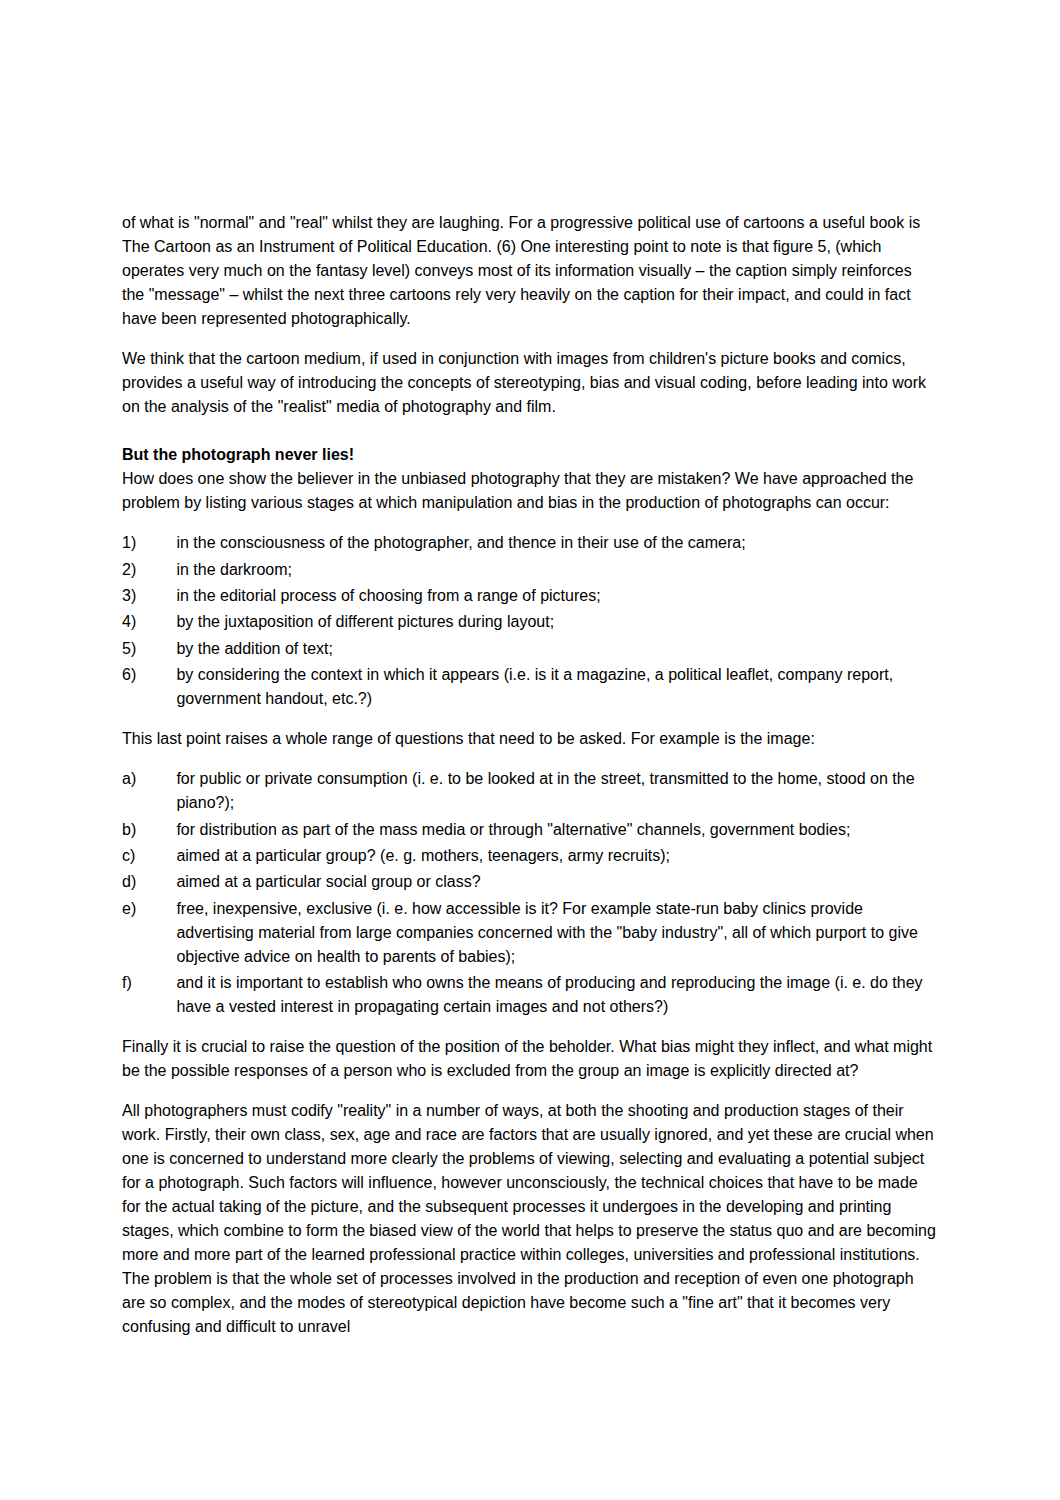of what is "normal" and "real" whilst they are laughing. For a progressive political use of cartoons a useful book is The Cartoon as an Instrument of Political Education. (6) One interesting point to note is that figure 5, (which operates very much on the fantasy level) conveys most of its information visually – the caption simply reinforces the "message" – whilst the next three cartoons rely very heavily on the caption for their impact, and could in fact have been represented photographically.
We think that the cartoon medium, if used in conjunction with images from children's picture books and comics, provides a useful way of introducing the concepts of stereotyping, bias and visual coding, before leading into work on the analysis of the "realist" media of photography and film.
But the photograph never lies!
How does one show the believer in the unbiased photography that they are mistaken? We have approached the problem by listing various stages at which manipulation and bias in the production of photographs can occur:
1) in the consciousness of the photographer, and thence in their use of the camera;
2) in the darkroom;
3) in the editorial process of choosing from a range of pictures;
4) by the juxtaposition of different pictures during layout;
5) by the addition of text;
6) by considering the context in which it appears (i.e. is it a magazine, a political leaflet, company report, government handout, etc.?)
This last point raises a whole range of questions that need to be asked. For example is the image:
a) for public or private consumption (i. e. to be looked at in the street, transmitted to the home, stood on the piano?);
b) for distribution as part of the mass media or through "alternative" channels, government bodies;
c) aimed at a particular group? (e. g. mothers, teenagers, army recruits);
d) aimed at a particular social group or class?
e) free, inexpensive, exclusive (i. e. how accessible is it? For example state-run baby clinics provide advertising material from large companies concerned with the "baby industry", all of which purport to give objective advice on health to parents of babies);
f) and it is important to establish who owns the means of producing and reproducing the image (i. e. do they have a vested interest in propagating certain images and not others?)
Finally it is crucial to raise the question of the position of the beholder. What bias might they inflect, and what might be the possible responses of a person who is excluded from the group an image is explicitly directed at?
All photographers must codify "reality" in a number of ways, at both the shooting and production stages of their work. Firstly, their own class, sex, age and race are factors that are usually ignored, and yet these are crucial when one is concerned to understand more clearly the problems of viewing, selecting and evaluating a potential subject for a photograph. Such factors will influence, however unconsciously, the technical choices that have to be made for the actual taking of the picture, and the subsequent processes it undergoes in the developing and printing stages, which combine to form the biased view of the world that helps to preserve the status quo and are becoming more and more part of the learned professional practice within colleges, universities and professional institutions. The problem is that the whole set of processes involved in the production and reception of even one photograph are so complex, and the modes of stereotypical depiction have become such a "fine art" that it becomes very confusing and difficult to unravel